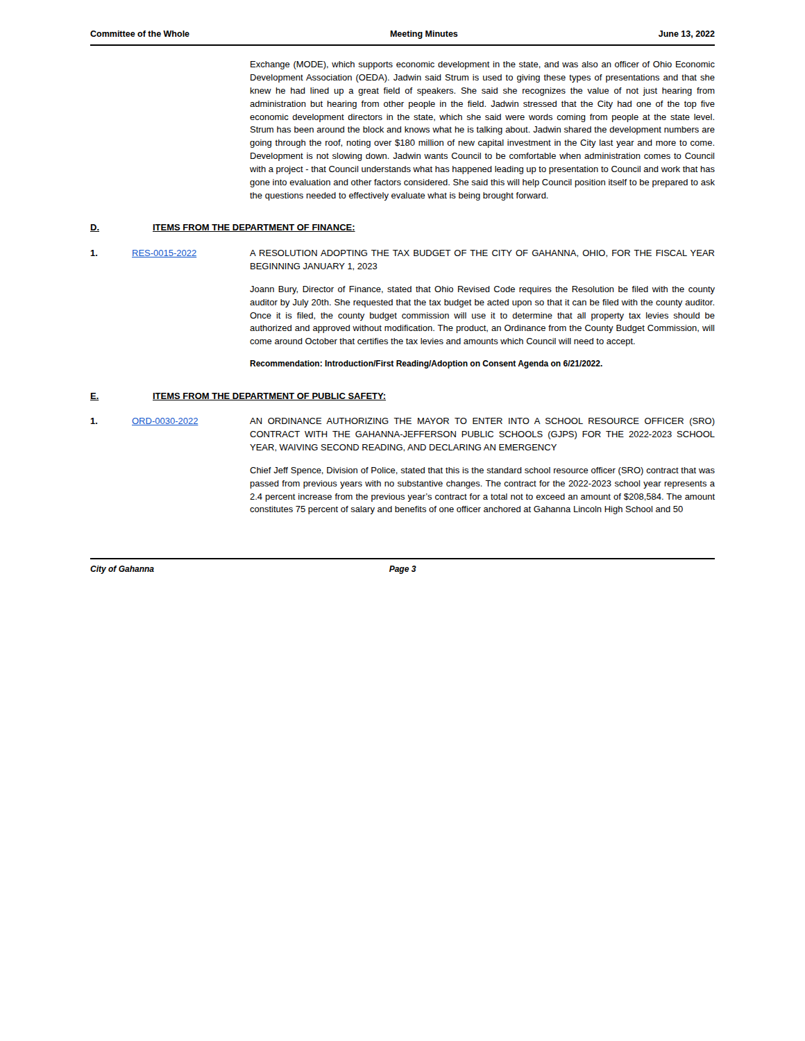Committee of the Whole
Meeting Minutes
June 13, 2022
Exchange (MODE), which supports economic development in the state, and was also an officer of Ohio Economic Development Association (OEDA). Jadwin said Strum is used to giving these types of presentations and that she knew he had lined up a great field of speakers. She said she recognizes the value of not just hearing from administration but hearing from other people in the field. Jadwin stressed that the City had one of the top five economic development directors in the state, which she said were words coming from people at the state level. Strum has been around the block and knows what he is talking about. Jadwin shared the development numbers are going through the roof, noting over $180 million of new capital investment in the City last year and more to come. Development is not slowing down. Jadwin wants Council to be comfortable when administration comes to Council with a project - that Council understands what has happened leading up to presentation to Council and work that has gone into evaluation and other factors considered. She said this will help Council position itself to be prepared to ask the questions needed to effectively evaluate what is being brought forward.
D. ITEMS FROM THE DEPARTMENT OF FINANCE:
1.
RES-0015-2022
A RESOLUTION ADOPTING THE TAX BUDGET OF THE CITY OF GAHANNA, OHIO, FOR THE FISCAL YEAR BEGINNING JANUARY 1, 2023
Joann Bury, Director of Finance, stated that Ohio Revised Code requires the Resolution be filed with the county auditor by July 20th. She requested that the tax budget be acted upon so that it can be filed with the county auditor. Once it is filed, the county budget commission will use it to determine that all property tax levies should be authorized and approved without modification. The product, an Ordinance from the County Budget Commission, will come around October that certifies the tax levies and amounts which Council will need to accept.
Recommendation: Introduction/First Reading/Adoption on Consent Agenda on 6/21/2022.
E. ITEMS FROM THE DEPARTMENT OF PUBLIC SAFETY:
1.
ORD-0030-2022
AN ORDINANCE AUTHORIZING THE MAYOR TO ENTER INTO A SCHOOL RESOURCE OFFICER (SRO) CONTRACT WITH THE GAHANNA-JEFFERSON PUBLIC SCHOOLS (GJPS) FOR THE 2022-2023 SCHOOL YEAR, WAIVING SECOND READING, AND DECLARING AN EMERGENCY
Chief Jeff Spence, Division of Police, stated that this is the standard school resource officer (SRO) contract that was passed from previous years with no substantive changes. The contract for the 2022-2023 school year represents a 2.4 percent increase from the previous year’s contract for a total not to exceed an amount of $208,584. The amount constitutes 75 percent of salary and benefits of one officer anchored at Gahanna Lincoln High School and 50
City of Gahanna
Page 3
City of Gahanna